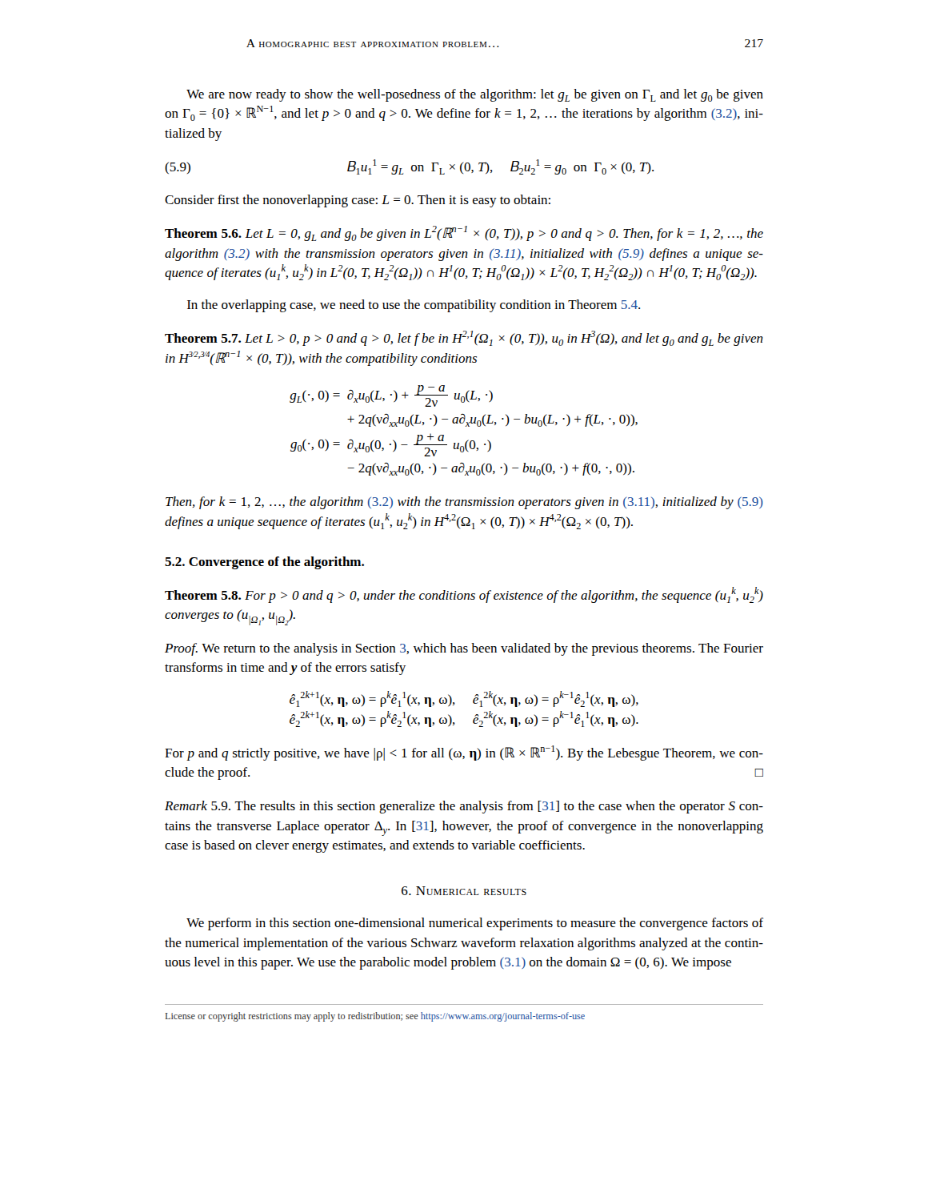A homographic best approximation problem… 217
We are now ready to show the well-posedness of the algorithm: let gL be given on ΓL and let g0 be given on Γ0 = {0} × ℝN−1, and let p > 0 and q > 0. We define for k = 1, 2, … the iterations by algorithm (3.2), initialized by
(5.9) 𝐵1u11 = gL on ΓL × (0, T), 𝐵2u21 = g0 on Γ0 × (0, T).
Consider first the nonoverlapping case: L = 0. Then it is easy to obtain:
Theorem 5.6. Let L = 0, gL and g0 be given in L2(ℝn−1 × (0, T)), p > 0 and q > 0. Then, for k = 1, 2, …, the algorithm (3.2) with the transmission operators given in (3.11), initialized with (5.9) defines a unique sequence of iterates (u1k, u2k) in L2(0, T, H22(Ω1)) ∩ H1(0, T; H00(Ω1)) × L2(0, T, H22(Ω2)) ∩ H1(0, T; H00(Ω2)).
In the overlapping case, we need to use the compatibility condition in Theorem 5.4.
Theorem 5.7. Let L > 0, p > 0 and q > 0, let f be in H2,1(Ω1 × (0, T)), u0 in H3(Ω), and let g0 and gL be given in H3⁄2,3⁄4(ℝn−1 × (0, T)), with the compatibility conditions
gL(·, 0) = ∂xu0(L, ·) + p − a 2ν u0(L, ·)
+ 2q(ν∂xxu0(L, ·) − a∂xu0(L, ·) − bu0(L, ·) + f(L, ·, 0)),
g0(·, 0) = ∂xu0(0, ·) − p + a 2ν u0(0, ·)
− 2q(ν∂xxu0(0, ·) − a∂xu0(0, ·) − bu0(0, ·) + f(0, ·, 0)).
Then, for k = 1, 2, …, the algorithm (3.2) with the transmission operators given in (3.11), initialized by (5.9) defines a unique sequence of iterates (u1k, u2k) in H4,2(Ω1 × (0, T)) × H4,2(Ω2 × (0, T)).
5.2. Convergence of the algorithm.
Theorem 5.8. For p > 0 and q > 0, under the conditions of existence of the algorithm, the sequence (u1k, u2k) converges to (u|Ω1, u|Ω2).
Proof. We return to the analysis in Section 3, which has been validated by the previous theorems. The Fourier transforms in time and y of the errors satisfy
ê12k+1(x, η, ω) = ρkê11(x, η, ω), ê12k(x, η, ω) = ρk−1ê21(x, η, ω),
ê22k+1(x, η, ω) = ρkê21(x, η, ω), ê22k(x, η, ω) = ρk−1ê11(x, η, ω).
For p and q strictly positive, we have |ρ| < 1 for all (ω, η) in (ℝ × ℝn−1). By the Lebesgue Theorem, we conclude the proof. □
Remark 5.9. The results in this section generalize the analysis from [31] to the case when the operator S contains the transverse Laplace operator Δy. In [31], however, the proof of convergence in the nonoverlapping case is based on clever energy estimates, and extends to variable coefficients.
6. Numerical results
We perform in this section one-dimensional numerical experiments to measure the convergence factors of the numerical implementation of the various Schwarz waveform relaxation algorithms analyzed at the continuous level in this paper. We use the parabolic model problem (3.1) on the domain Ω = (0, 6). We impose
License or copyright restrictions may apply to redistribution; see https://www.ams.org/journal-terms-of-use